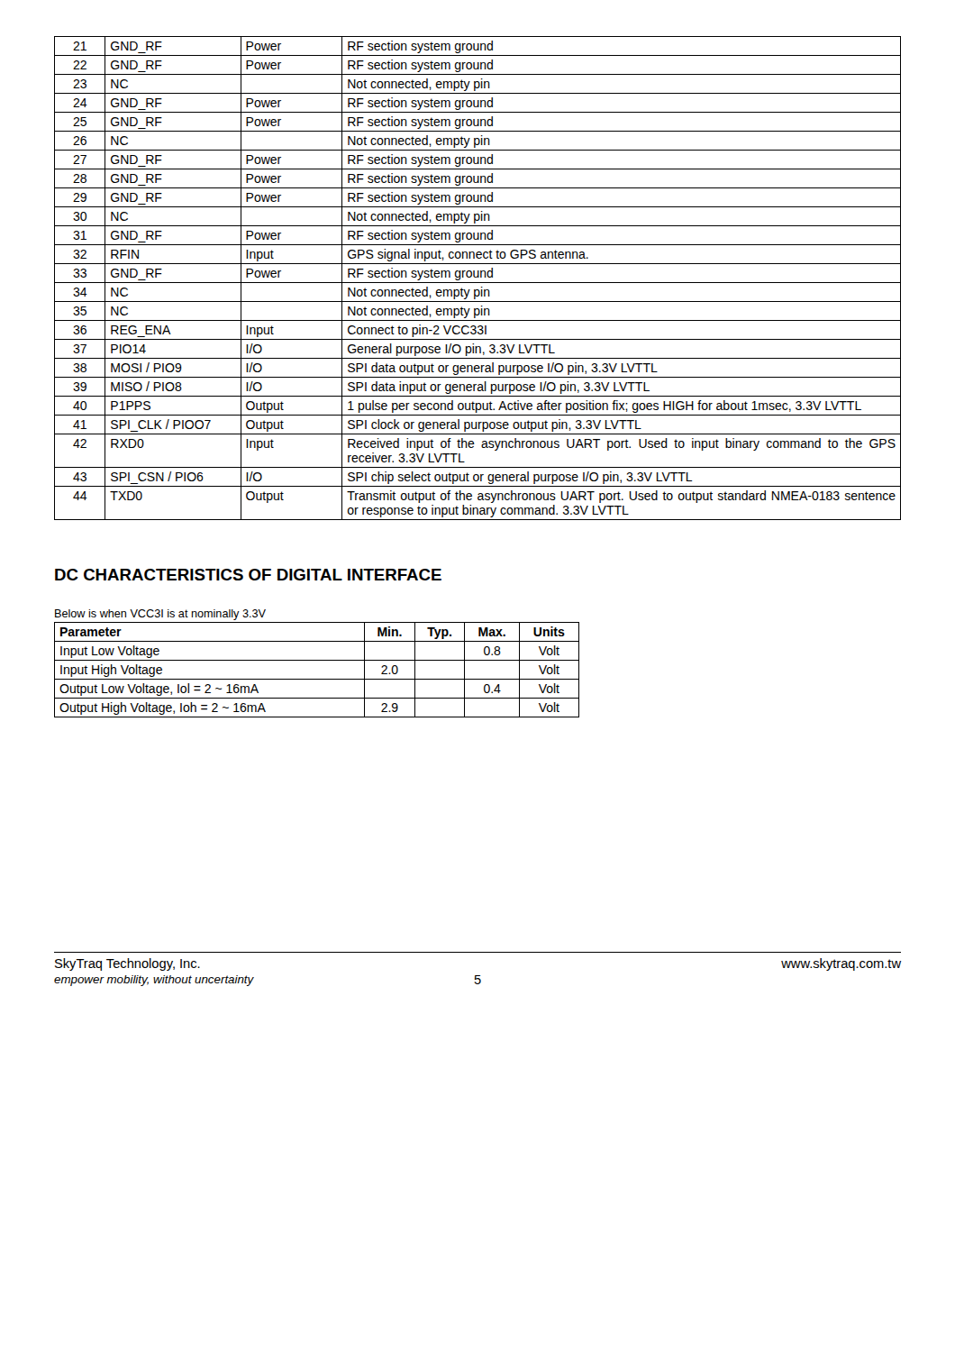| 21 | GND_RF | Power | RF section system ground |
| 22 | GND_RF | Power | RF section system ground |
| 23 | NC | | Not connected, empty pin |
| 24 | GND_RF | Power | RF section system ground |
| 25 | GND_RF | Power | RF section system ground |
| 26 | NC | | Not connected, empty pin |
| 27 | GND_RF | Power | RF section system ground |
| 28 | GND_RF | Power | RF section system ground |
| 29 | GND_RF | Power | RF section system ground |
| 30 | NC | | Not connected, empty pin |
| 31 | GND_RF | Power | RF section system ground |
| 32 | RFIN | Input | GPS signal input, connect to GPS antenna. |
| 33 | GND_RF | Power | RF section system ground |
| 34 | NC | | Not connected, empty pin |
| 35 | NC | | Not connected, empty pin |
| 36 | REG_ENA | Input | Connect to pin-2 VCC33I |
| 37 | PIO14 | I/O | General purpose I/O pin, 3.3V LVTTL |
| 38 | MOSI / PIO9 | I/O | SPI data output or general purpose I/O pin, 3.3V LVTTL |
| 39 | MISO / PIO8 | I/O | SPI data input or general purpose I/O pin, 3.3V LVTTL |
| 40 | P1PPS | Output | 1 pulse per second output. Active after position fix; goes HIGH for about 1msec, 3.3V LVTTL |
| 41 | SPI_CLK / PIOO7 | Output | SPI clock or general purpose output pin, 3.3V LVTTL |
| 42 | RXD0 | Input | Received input of the asynchronous UART port. Used to input binary command to the GPS receiver. 3.3V LVTTL |
| 43 | SPI_CSN / PIO6 | I/O | SPI chip select output or general purpose I/O pin, 3.3V LVTTL |
| 44 | TXD0 | Output | Transmit output of the asynchronous UART port. Used to output standard NMEA-0183 sentence or response to input binary command. 3.3V LVTTL |
DC CHARACTERISTICS OF DIGITAL INTERFACE
Below is when VCC3I is at nominally 3.3V
| Parameter | Min. | Typ. | Max. | Units |
| --- | --- | --- | --- | --- |
| Input Low Voltage | | | 0.8 | Volt |
| Input High Voltage | 2.0 | | | Volt |
| Output Low Voltage, Iol = 2 ~ 16mA | | | 0.4 | Volt |
| Output High Voltage, Ioh = 2 ~ 16mA | 2.9 | | | Volt |
SkyTraq Technology, Inc.
www.skytraq.com.tw
empower mobility, without uncertainty
5